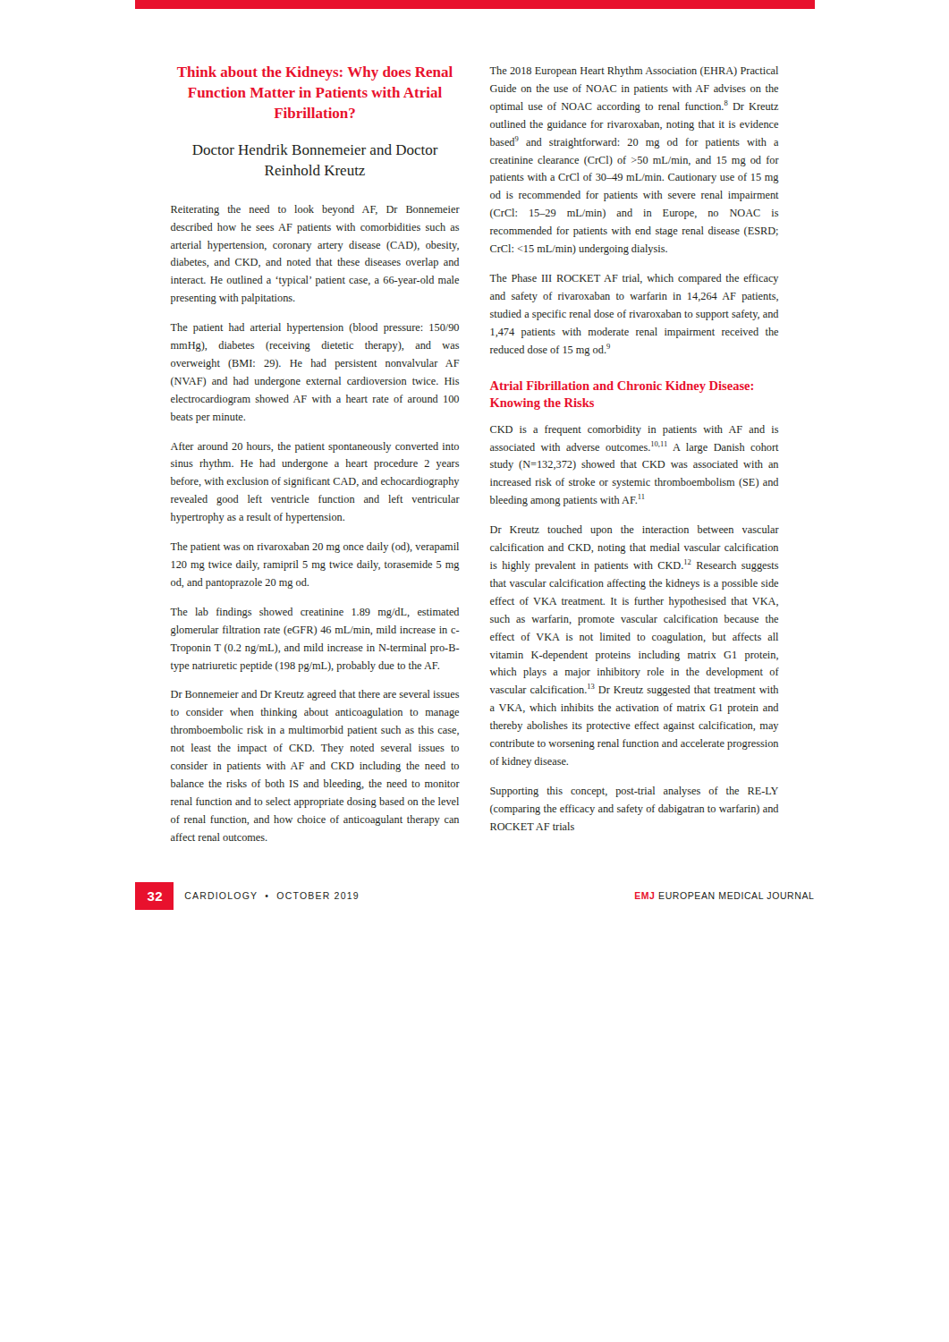Think about the Kidneys: Why does Renal Function Matter in Patients with Atrial Fibrillation?
Doctor Hendrik Bonnemeier and Doctor Reinhold Kreutz
Reiterating the need to look beyond AF, Dr Bonnemeier described how he sees AF patients with comorbidities such as arterial hypertension, coronary artery disease (CAD), obesity, diabetes, and CKD, and noted that these diseases overlap and interact. He outlined a ‘typical’ patient case, a 66-year-old male presenting with palpitations.
The patient had arterial hypertension (blood pressure: 150/90 mmHg), diabetes (receiving dietetic therapy), and was overweight (BMI: 29). He had persistent nonvalvular AF (NVAF) and had undergone external cardioversion twice. His electrocardiogram showed AF with a heart rate of around 100 beats per minute.
After around 20 hours, the patient spontaneously converted into sinus rhythm. He had undergone a heart procedure 2 years before, with exclusion of significant CAD, and echocardiography revealed good left ventricle function and left ventricular hypertrophy as a result of hypertension.
The patient was on rivaroxaban 20 mg once daily (od), verapamil 120 mg twice daily, ramipril 5 mg twice daily, torasemide 5 mg od, and pantoprazole 20 mg od.
The lab findings showed creatinine 1.89 mg/dL, estimated glomerular filtration rate (eGFR) 46 mL/min, mild increase in c-Troponin T (0.2 ng/mL), and mild increase in N-terminal pro-B-type natriuretic peptide (198 pg/mL), probably due to the AF.
Dr Bonnemeier and Dr Kreutz agreed that there are several issues to consider when thinking about anticoagulation to manage thromboembolic risk in a multimorbid patient such as this case, not least the impact of CKD. They noted several issues to consider in patients with AF and CKD including the need to balance the risks of both IS and bleeding, the need to monitor renal function and to select appropriate dosing based on the level of renal function, and how choice of anticoagulant therapy can affect renal outcomes.
The 2018 European Heart Rhythm Association (EHRA) Practical Guide on the use of NOAC in patients with AF advises on the optimal use of NOAC according to renal function.8 Dr Kreutz outlined the guidance for rivaroxaban, noting that it is evidence based9 and straightforward: 20 mg od for patients with a creatinine clearance (CrCl) of >50 mL/min, and 15 mg od for patients with a CrCl of 30–49 mL/min. Cautionary use of 15 mg od is recommended for patients with severe renal impairment (CrCl: 15–29 mL/min) and in Europe, no NOAC is recommended for patients with end stage renal disease (ESRD; CrCl: <15 mL/min) undergoing dialysis.
The Phase III ROCKET AF trial, which compared the efficacy and safety of rivaroxaban to warfarin in 14,264 AF patients, studied a specific renal dose of rivaroxaban to support safety, and 1,474 patients with moderate renal impairment received the reduced dose of 15 mg od.9
Atrial Fibrillation and Chronic Kidney Disease: Knowing the Risks
CKD is a frequent comorbidity in patients with AF and is associated with adverse outcomes.10,11 A large Danish cohort study (N=132,372) showed that CKD was associated with an increased risk of stroke or systemic thromboembolism (SE) and bleeding among patients with AF.11
Dr Kreutz touched upon the interaction between vascular calcification and CKD, noting that medial vascular calcification is highly prevalent in patients with CKD.12 Research suggests that vascular calcification affecting the kidneys is a possible side effect of VKA treatment. It is further hypothesised that VKA, such as warfarin, promote vascular calcification because the effect of VKA is not limited to coagulation, but affects all vitamin K-dependent proteins including matrix G1 protein, which plays a major inhibitory role in the development of vascular calcification.13 Dr Kreutz suggested that treatment with a VKA, which inhibits the activation of matrix G1 protein and thereby abolishes its protective effect against calcification, may contribute to worsening renal function and accelerate progression of kidney disease.
Supporting this concept, post-trial analyses of the RE-LY (comparing the efficacy and safety of dabigatran to warfarin) and ROCKET AF trials
32
CARDIOLOGY • October 2019
EMJ EUROPEAN MEDICAL JOURNAL